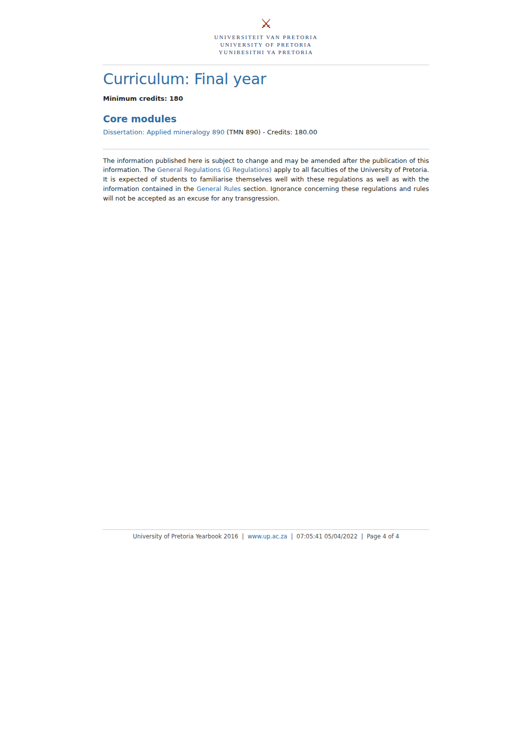⚔ Universiteit van Pretoria
University of Pretoria
Yunibesithi ya Pretoria
Curriculum: Final year
Minimum credits: 180
Core modules
Dissertation: Applied mineralogy 890 (TMN 890) - Credits: 180.00
The information published here is subject to change and may be amended after the publication of this information. The General Regulations (G Regulations) apply to all faculties of the University of Pretoria. It is expected of students to familiarise themselves well with these regulations as well as with the information contained in the General Rules section. Ignorance concerning these regulations and rules will not be accepted as an excuse for any transgression.
University of Pretoria Yearbook 2016 | www.up.ac.za | 07:05:41 05/04/2022 | Page 4 of 4